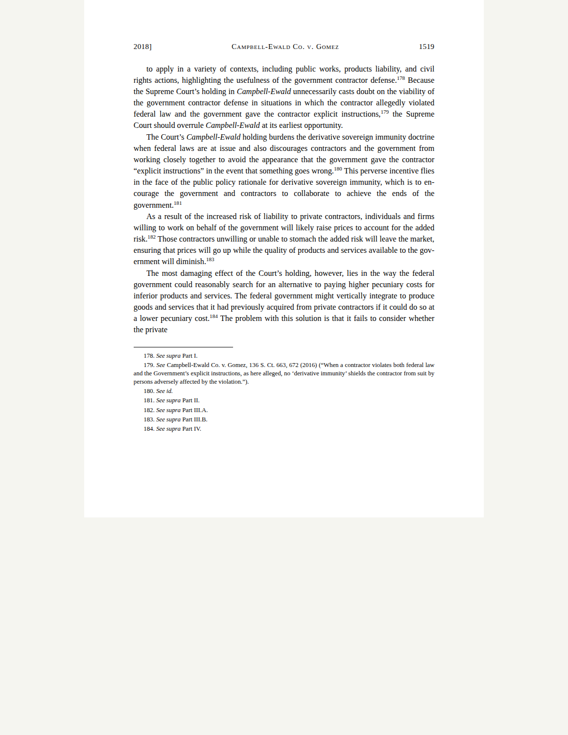2018] Campbell-Ewald Co. v. Gomez 1519
to apply in a variety of contexts, including public works, products liability, and civil rights actions, highlighting the usefulness of the government contractor defense.178 Because the Supreme Court’s holding in Campbell-Ewald unnecessarily casts doubt on the viability of the government contractor defense in situations in which the contractor allegedly violated federal law and the government gave the contractor explicit instructions,179 the Supreme Court should overrule Campbell-Ewald at its earliest opportunity.
The Court’s Campbell-Ewald holding burdens the derivative sovereign immunity doctrine when federal laws are at issue and also discourages contractors and the government from working closely together to avoid the appearance that the government gave the contractor “explicit instructions” in the event that something goes wrong.180 This perverse incentive flies in the face of the public policy rationale for derivative sovereign immunity, which is to encourage the government and contractors to collaborate to achieve the ends of the government.181
As a result of the increased risk of liability to private contractors, individuals and firms willing to work on behalf of the government will likely raise prices to account for the added risk.182 Those contractors unwilling or unable to stomach the added risk will leave the market, ensuring that prices will go up while the quality of products and services available to the government will diminish.183
The most damaging effect of the Court’s holding, however, lies in the way the federal government could reasonably search for an alternative to paying higher pecuniary costs for inferior products and services. The federal government might vertically integrate to produce goods and services that it had previously acquired from private contractors if it could do so at a lower pecuniary cost.184 The problem with this solution is that it fails to consider whether the private
178. See supra Part I.
179. See Campbell-Ewald Co. v. Gomez, 136 S. Ct. 663, 672 (2016) (“When a contractor violates both federal law and the Government’s explicit instructions, as here alleged, no ‘derivative immunity’ shields the contractor from suit by persons adversely affected by the violation.”).
180. See id.
181. See supra Part II.
182. See supra Part III.A.
183. See supra Part III.B.
184. See supra Part IV.